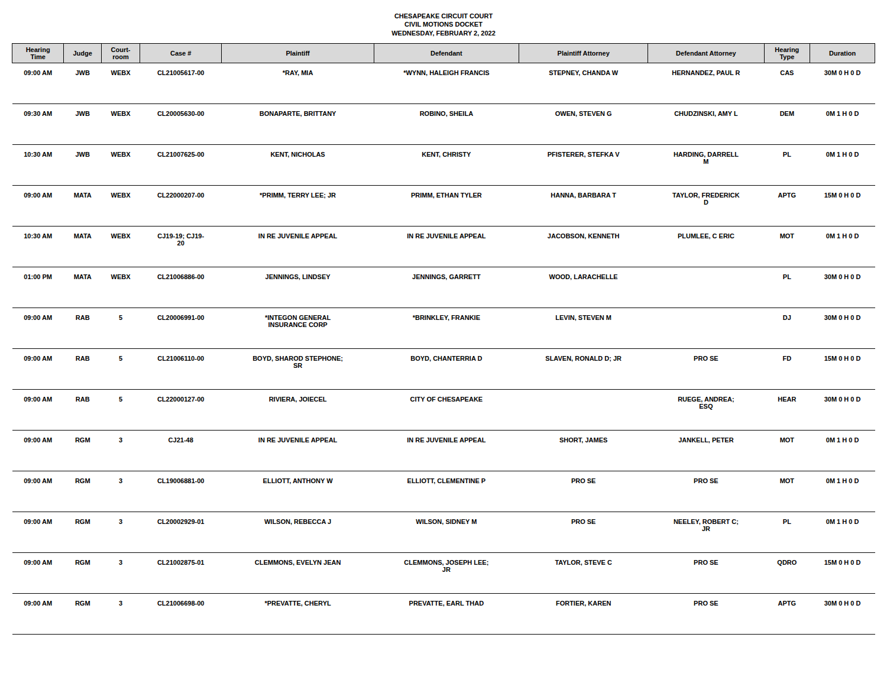CHESAPEAKE CIRCUIT COURT
CIVIL MOTIONS DOCKET
WEDNESDAY, FEBRUARY 2, 2022
| Hearing Time | Judge | Court- room | Case # | Plaintiff | Defendant | Plaintiff Attorney | Defendant Attorney | Hearing Type | Duration |
| --- | --- | --- | --- | --- | --- | --- | --- | --- | --- |
| 09:00 AM | JWB | WEBX | CL21005617-00 | *RAY, MIA | *WYNN, HALEIGH FRANCIS | STEPNEY, CHANDA W | HERNANDEZ, PAUL R | CAS | 30M 0 H 0 D |
| 09:30 AM | JWB | WEBX | CL20005630-00 | BONAPARTE, BRITTANY | ROBINO, SHEILA | OWEN, STEVEN G | CHUDZINSKI, AMY L | DEM | 0M 1 H 0 D |
| 10:30 AM | JWB | WEBX | CL21007625-00 | KENT, NICHOLAS | KENT, CHRISTY | PFISTERER, STEFKA V | HARDING, DARRELL M | PL | 0M 1 H 0 D |
| 09:00 AM | MATA | WEBX | CL22000207-00 | *PRIMM, TERRY LEE; JR | PRIMM, ETHAN TYLER | HANNA, BARBARA T | TAYLOR, FREDERICK D | APTG | 15M 0 H 0 D |
| 10:30 AM | MATA | WEBX | CJ19-19; CJ19- 20 | IN RE JUVENILE APPEAL | IN RE JUVENILE APPEAL | JACOBSON, KENNETH | PLUMLEE, C ERIC | MOT | 0M 1 H 0 D |
| 01:00 PM | MATA | WEBX | CL21006886-00 | JENNINGS, LINDSEY | JENNINGS, GARRETT | WOOD, LARACHELLE | | PL | 30M 0 H 0 D |
| 09:00 AM | RAB | 5 | CL20006991-00 | *INTEGON GENERAL INSURANCE CORP | *BRINKLEY, FRANKIE | LEVIN, STEVEN M | | DJ | 30M 0 H 0 D |
| 09:00 AM | RAB | 5 | CL21006110-00 | BOYD, SHAROD STEPHONE; SR | BOYD, CHANTERRIA D | SLAVEN, RONALD D; JR | PRO SE | FD | 15M 0 H 0 D |
| 09:00 AM | RAB | 5 | CL22000127-00 | RIVIERA, JOIECEL | CITY OF CHESAPEAKE | | RUEGE, ANDREA; ESQ | HEAR | 30M 0 H 0 D |
| 09:00 AM | RGM | 3 | CJ21-48 | IN RE JUVENILE APPEAL | IN RE JUVENILE APPEAL | SHORT, JAMES | JANKELL, PETER | MOT | 0M 1 H 0 D |
| 09:00 AM | RGM | 3 | CL19006881-00 | ELLIOTT, ANTHONY W | ELLIOTT, CLEMENTINE P | PRO SE | PRO SE | MOT | 0M 1 H 0 D |
| 09:00 AM | RGM | 3 | CL20002929-01 | WILSON, REBECCA J | WILSON, SIDNEY M | PRO SE | NEELEY, ROBERT C; JR | PL | 0M 1 H 0 D |
| 09:00 AM | RGM | 3 | CL21002875-01 | CLEMMONS, EVELYN JEAN | CLEMMONS, JOSEPH LEE; JR | TAYLOR, STEVE C | PRO SE | QDRO | 15M 0 H 0 D |
| 09:00 AM | RGM | 3 | CL21006698-00 | *PREVATTE, CHERYL | PREVATTE, EARL THAD | FORTIER, KAREN | PRO SE | APTG | 30M 0 H 0 D |